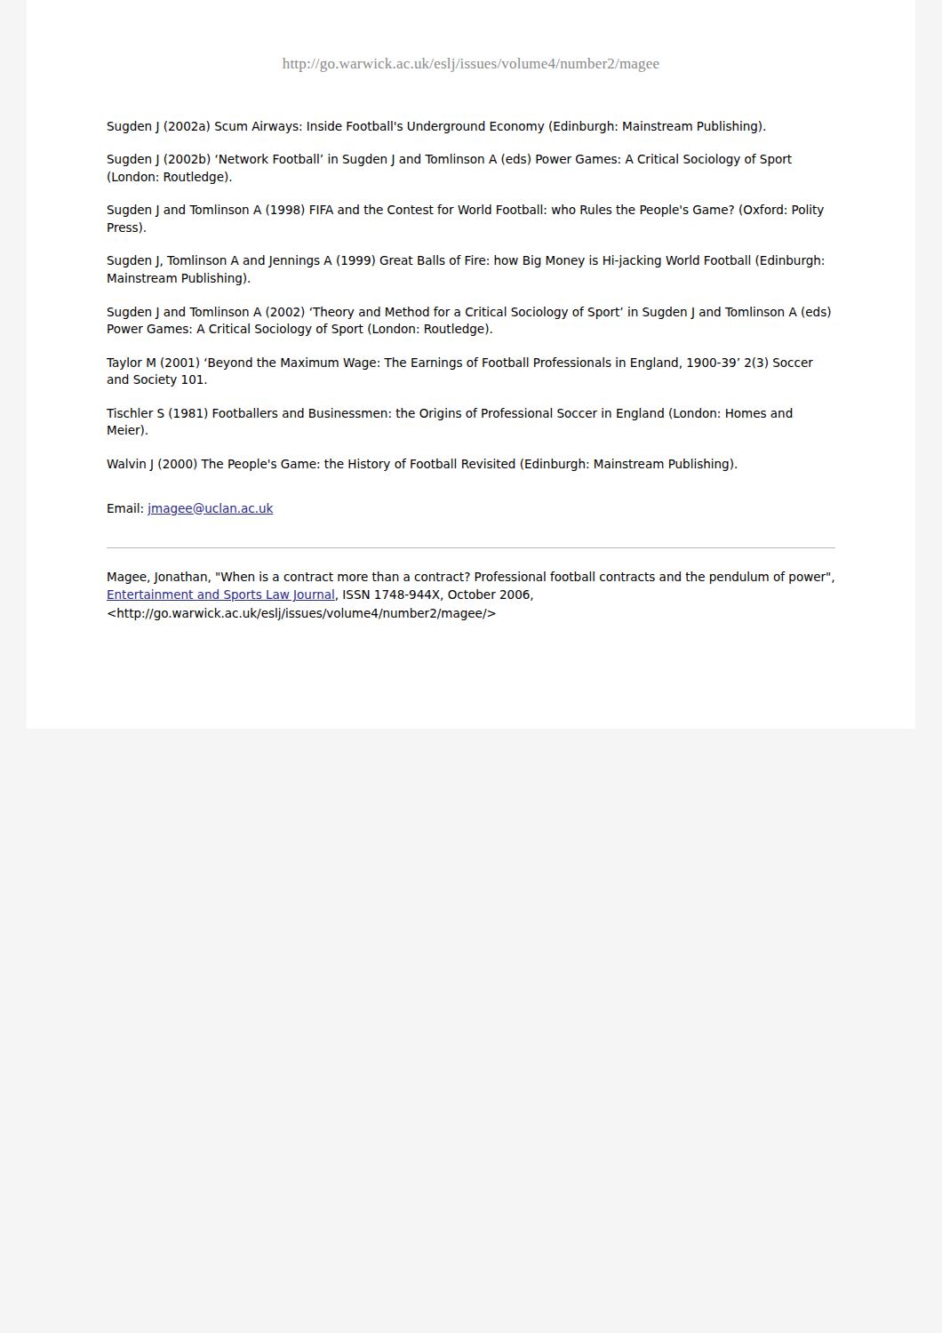http://go.warwick.ac.uk/eslj/issues/volume4/number2/magee
Sugden J (2002a) Scum Airways: Inside Football's Underground Economy (Edinburgh: Mainstream Publishing).
Sugden J (2002b) ‘Network Football’ in Sugden J and Tomlinson A (eds) Power Games: A Critical Sociology of Sport (London: Routledge).
Sugden J and Tomlinson A (1998) FIFA and the Contest for World Football: who Rules the People's Game? (Oxford: Polity Press).
Sugden J, Tomlinson A and Jennings A (1999) Great Balls of Fire: how Big Money is Hi-jacking World Football (Edinburgh: Mainstream Publishing).
Sugden J and Tomlinson A (2002) ‘Theory and Method for a Critical Sociology of Sport’ in Sugden J and Tomlinson A (eds) Power Games: A Critical Sociology of Sport (London: Routledge).
Taylor M (2001) ‘Beyond the Maximum Wage: The Earnings of Football Professionals in England, 1900-39’ 2(3) Soccer and Society 101.
Tischler S (1981) Footballers and Businessmen: the Origins of Professional Soccer in England (London: Homes and Meier).
Walvin J (2000) The People's Game: the History of Football Revisited (Edinburgh: Mainstream Publishing).
Email: jmagee@uclan.ac.uk
Magee, Jonathan, "When is a contract more than a contract? Professional football contracts and the pendulum of power", Entertainment and Sports Law Journal, ISSN 1748-944X, October 2006,
<http://go.warwick.ac.uk/eslj/issues/volume4/number2/magee/>